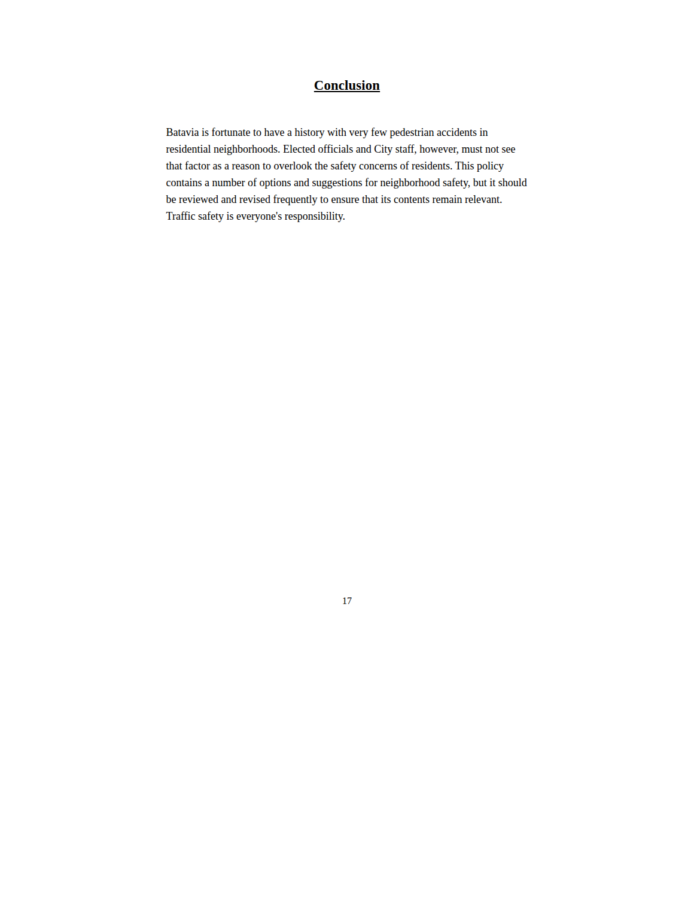Conclusion
Batavia is fortunate to have a history with very few pedestrian accidents in residential neighborhoods. Elected officials and City staff, however, must not see that factor as a reason to overlook the safety concerns of residents. This policy contains a number of options and suggestions for neighborhood safety, but it should be reviewed and revised frequently to ensure that its contents remain relevant. Traffic safety is everyone's responsibility.
17